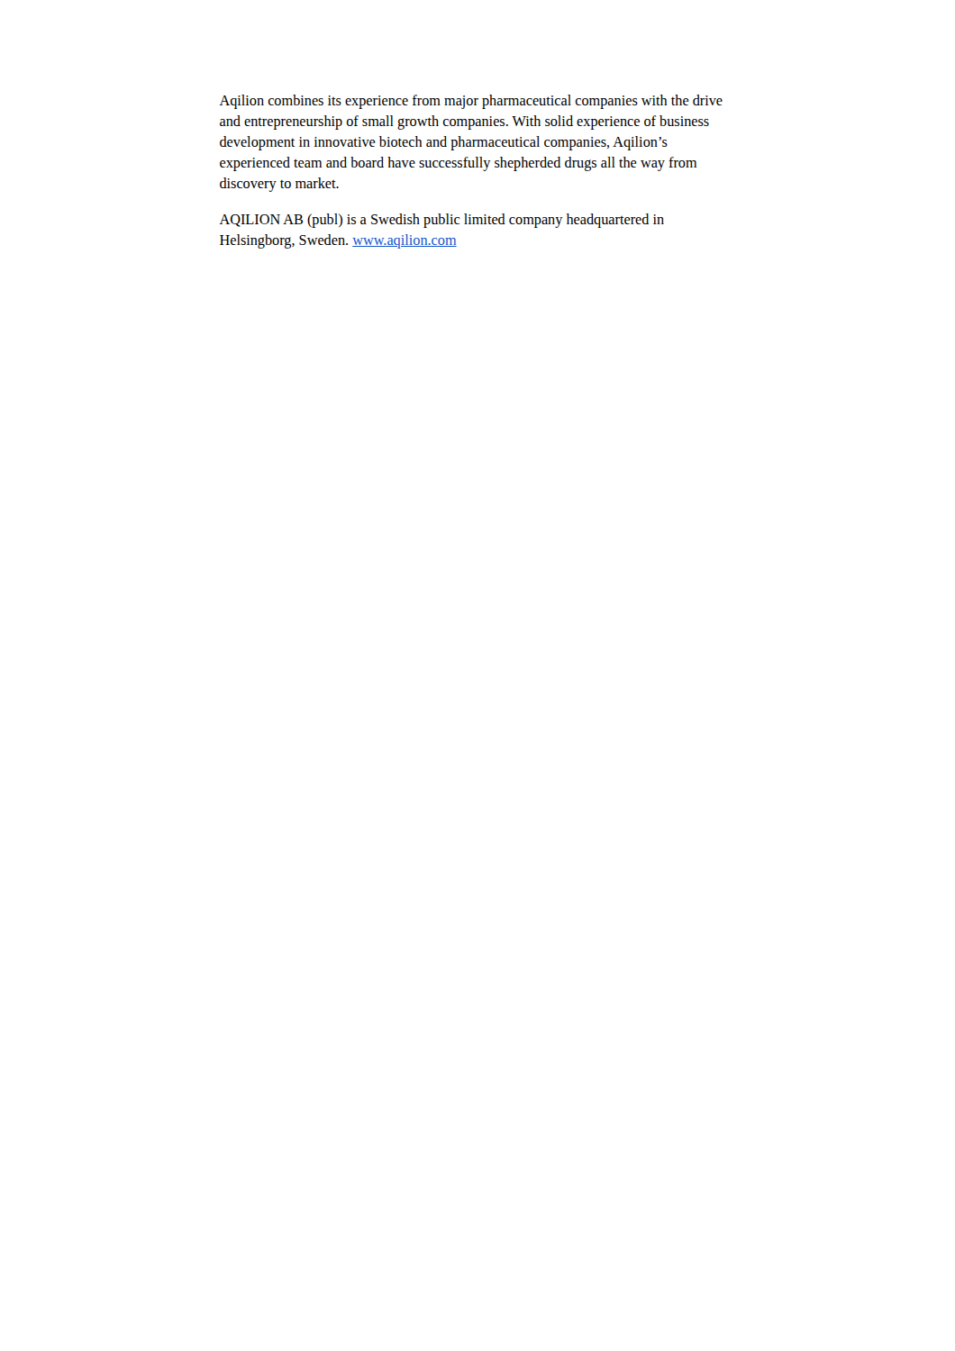Aqilion combines its experience from major pharmaceutical companies with the drive and entrepreneurship of small growth companies. With solid experience of business development in innovative biotech and pharmaceutical companies, Aqilion’s experienced team and board have successfully shepherded drugs all the way from discovery to market.
AQILION AB (publ) is a Swedish public limited company headquartered in Helsingborg, Sweden. www.aqilion.com